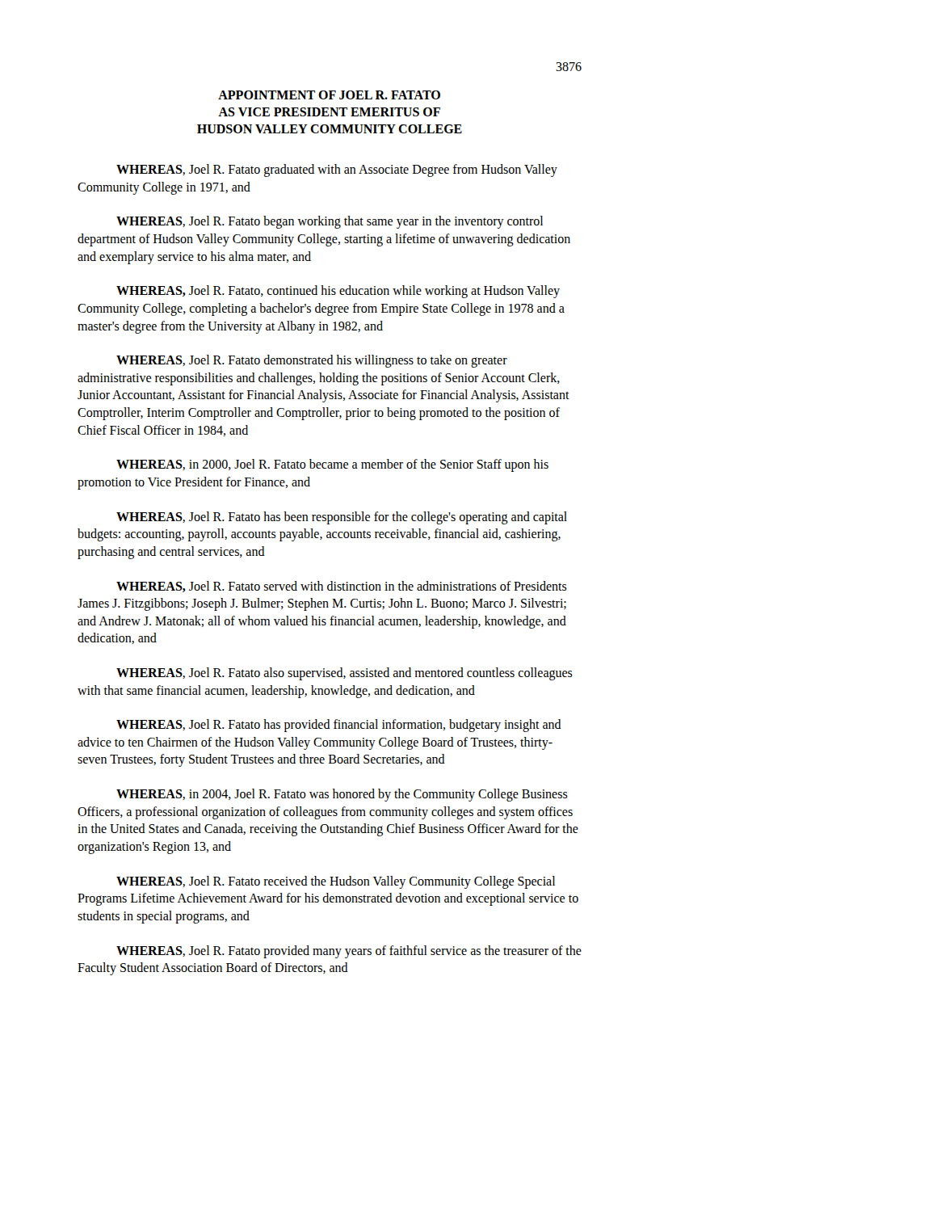3876
Appointment of Joel R. Fatato
as Vice President Emeritus of
Hudson Valley Community College
WHEREAS, Joel R. Fatato graduated with an Associate Degree from Hudson Valley Community College in 1971, and
WHEREAS, Joel R. Fatato began working that same year in the inventory control department of Hudson Valley Community College, starting a lifetime of unwavering dedication and exemplary service to his alma mater, and
WHEREAS, Joel R. Fatato, continued his education while working at Hudson Valley Community College, completing a bachelor's degree from Empire State College in 1978 and a master's degree from the University at Albany in 1982, and
WHEREAS, Joel R. Fatato demonstrated his willingness to take on greater administrative responsibilities and challenges, holding the positions of Senior Account Clerk, Junior Accountant, Assistant for Financial Analysis, Associate for Financial Analysis, Assistant Comptroller, Interim Comptroller and Comptroller, prior to being promoted to the position of Chief Fiscal Officer in 1984, and
WHEREAS, in 2000, Joel R. Fatato became a member of the Senior Staff upon his promotion to Vice President for Finance, and
WHEREAS, Joel R. Fatato has been responsible for the college's operating and capital budgets: accounting, payroll, accounts payable, accounts receivable, financial aid, cashiering, purchasing and central services, and
WHEREAS, Joel R. Fatato served with distinction in the administrations of Presidents James J. Fitzgibbons; Joseph J. Bulmer; Stephen M. Curtis; John L. Buono; Marco J. Silvestri; and Andrew J. Matonak; all of whom valued his financial acumen, leadership, knowledge, and dedication, and
WHEREAS, Joel R. Fatato also supervised, assisted and mentored countless colleagues with that same financial acumen, leadership, knowledge, and dedication, and
WHEREAS, Joel R. Fatato has provided financial information, budgetary insight and advice to ten Chairmen of the Hudson Valley Community College Board of Trustees, thirty-seven Trustees, forty Student Trustees and three Board Secretaries, and
WHEREAS, in 2004, Joel R. Fatato was honored by the Community College Business Officers, a professional organization of colleagues from community colleges and system offices in the United States and Canada, receiving the Outstanding Chief Business Officer Award for the organization's Region 13, and
WHEREAS, Joel R. Fatato received the Hudson Valley Community College Special Programs Lifetime Achievement Award for his demonstrated devotion and exceptional service to students in special programs, and
WHEREAS, Joel R. Fatato provided many years of faithful service as the treasurer of the Faculty Student Association Board of Directors, and